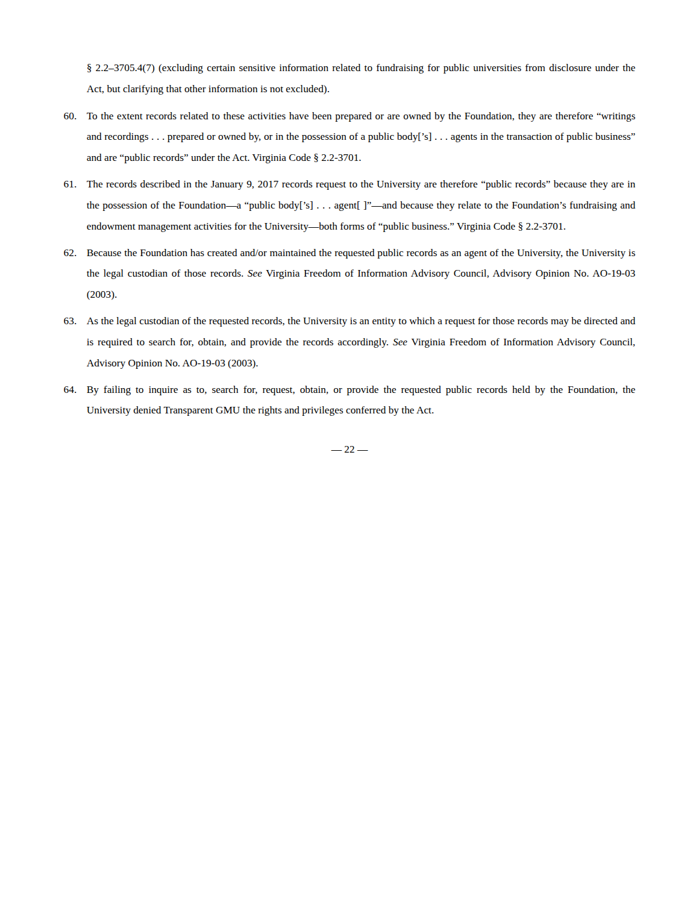§ 2.2–3705.4(7) (excluding certain sensitive information related to fundraising for public universities from disclosure under the Act, but clarifying that other information is not excluded).
To the extent records related to these activities have been prepared or are owned by the Foundation, they are therefore “writings and recordings . . . prepared or owned by, or in the possession of a public body[’s] . . . agents in the transaction of public business” and are “public records” under the Act. Virginia Code § 2.2-3701.
The records described in the January 9, 2017 records request to the University are therefore “public records” because they are in the possession of the Foundation—a “public body[’s] . . . agent[ ]”—and because they relate to the Foundation’s fundraising and endowment management activities for the University—both forms of “public business.” Virginia Code § 2.2-3701.
Because the Foundation has created and/or maintained the requested public records as an agent of the University, the University is the legal custodian of those records. See Virginia Freedom of Information Advisory Council, Advisory Opinion No. AO-19-03 (2003).
As the legal custodian of the requested records, the University is an entity to which a request for those records may be directed and is required to search for, obtain, and provide the records accordingly. See Virginia Freedom of Information Advisory Council, Advisory Opinion No. AO-19-03 (2003).
By failing to inquire as to, search for, request, obtain, or provide the requested public records held by the Foundation, the University denied Transparent GMU the rights and privileges conferred by the Act.
— 22 —